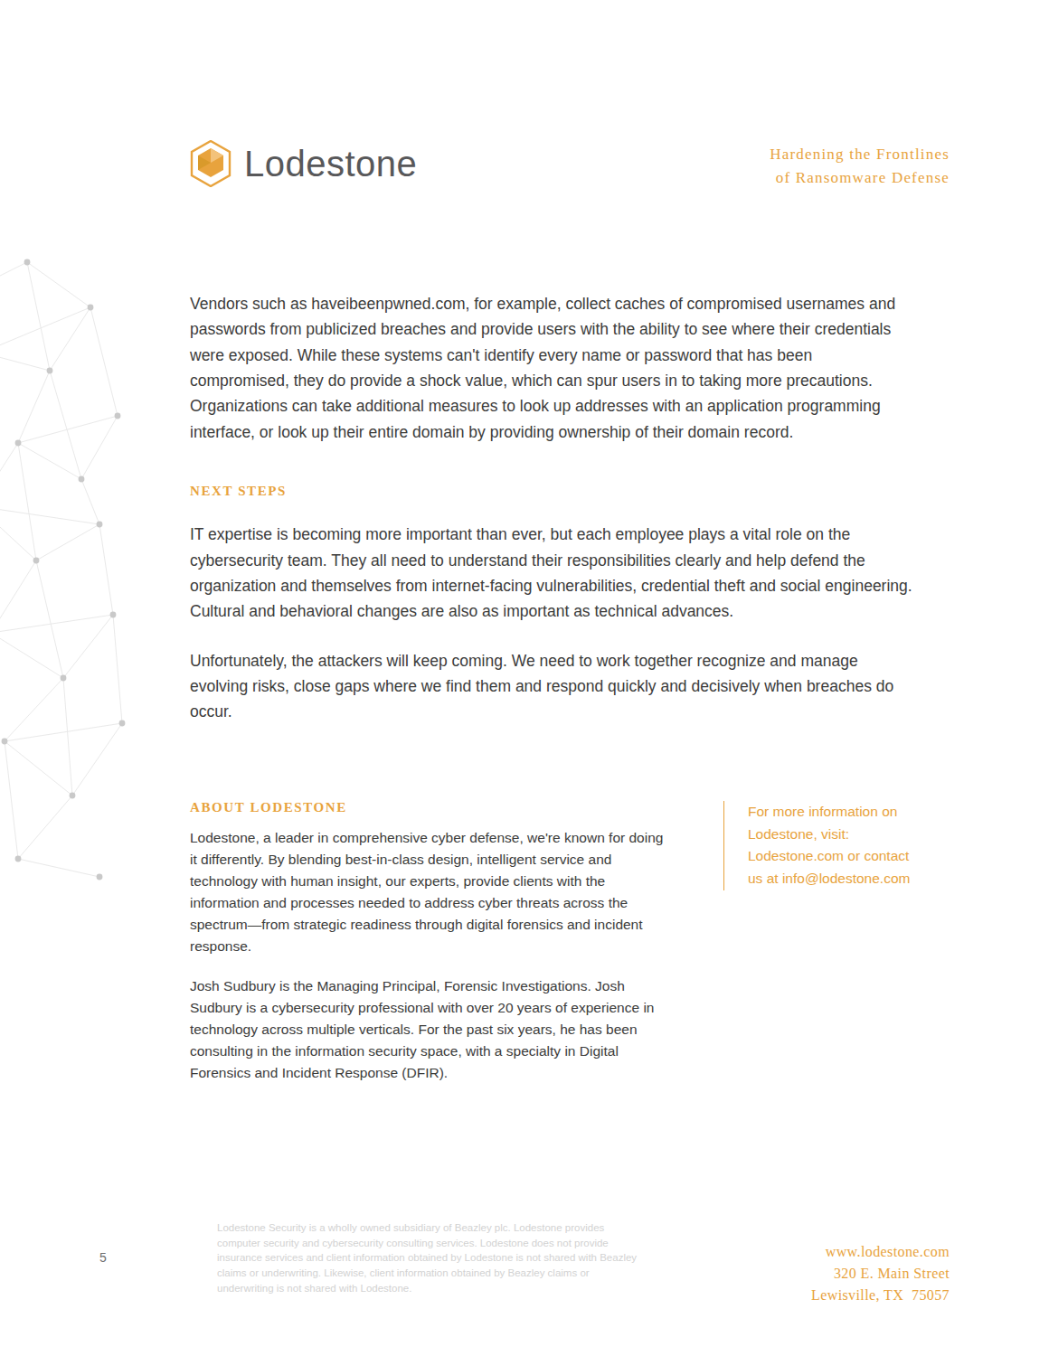Lodestone
Hardening the Frontlines
of Ransomware Defense
Vendors such as haveibeenpwned.com, for example, collect caches of compromised usernames and passwords from publicized breaches and provide users with the ability to see where their credentials were exposed. While these systems can't identify every name or password that has been compromised, they do provide a shock value, which can spur users in to taking more precautions. Organizations can take additional measures to look up addresses with an application programming interface, or look up their entire domain by providing ownership of their domain record.
Next Steps
IT expertise is becoming more important than ever, but each employee plays a vital role on the cybersecurity team. They all need to understand their responsibilities clearly and help defend the organization and themselves from internet-facing vulnerabilities, credential theft and social engineering. Cultural and behavioral changes are also as important as technical advances.
Unfortunately, the attackers will keep coming. We need to work together recognize and manage evolving risks, close gaps where we find them and respond quickly and decisively when breaches do occur.
About Lodestone
Lodestone, a leader in comprehensive cyber defense, we're known for doing it differently. By blending best-in-class design, intelligent service and technology with human insight, our experts, provide clients with the information and processes needed to address cyber threats across the spectrum—from strategic readiness through digital forensics and incident response.
Josh Sudbury is the Managing Principal, Forensic Investigations. Josh Sudbury is a cybersecurity professional with over 20 years of experience in technology across multiple verticals. For the past six years, he has been consulting in the information security space, with a specialty in Digital Forensics and Incident Response (DFIR).
For more information on Lodestone, visit: Lodestone.com or contact us at info@lodestone.com
5
Lodestone Security is a wholly owned subsidiary of Beazley plc. Lodestone provides computer security and cybersecurity consulting services. Lodestone does not provide insurance services and client information obtained by Lodestone is not shared with Beazley claims or underwriting. Likewise, client information obtained by Beazley claims or underwriting is not shared with Lodestone.
www.lodestone.com
320 E. Main Street
Lewisville, TX 75057